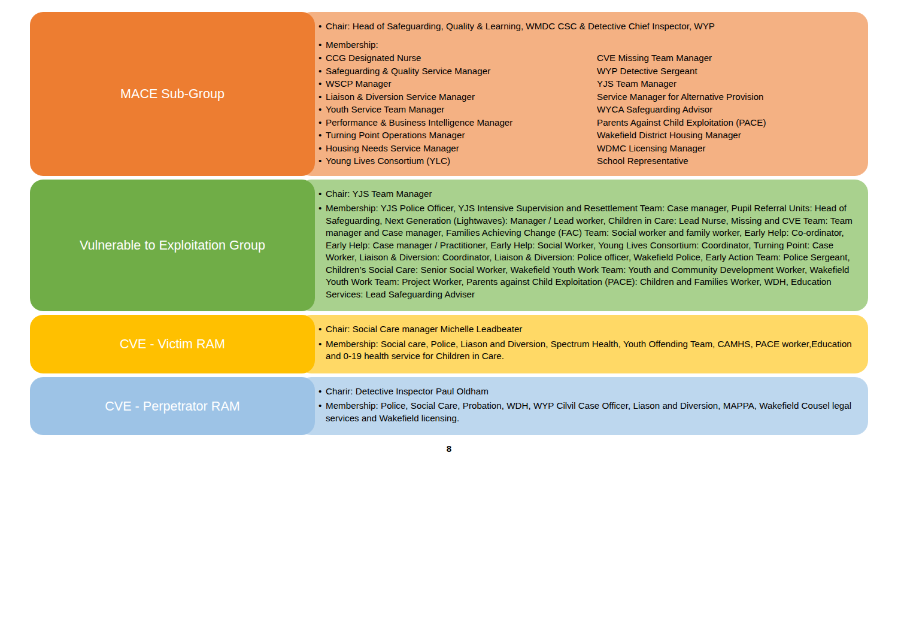MACE Sub-Group
Chair: Head of Safeguarding, Quality & Learning, WMDC CSC & Detective Chief Inspector, WYP
Membership:
CCG Designated Nurse
CVE Missing Team Manager
Safeguarding & Quality Service Manager
WYP Detective Sergeant
WSCP Manager
YJS Team Manager
Liaison & Diversion Service Manager
Service Manager for Alternative Provision
Youth Service Team Manager
WYCA Safeguarding Advisor
Performance & Business Intelligence Manager
Parents Against Child Exploitation (PACE)
Turning Point Operations Manager
Wakefield District Housing Manager
Housing Needs Service Manager
WDMC Licensing Manager
Young Lives Consortium (YLC)
School Representative
Vulnerable to Exploitation Group
Chair: YJS Team Manager
Membership: YJS Police Officer, YJS Intensive Supervision and Resettlement Team: Case manager, Pupil Referral Units: Head of Safeguarding, Next Generation (Lightwaves): Manager / Lead worker, Children in Care: Lead Nurse, Missing and CVE Team: Team manager and Case manager, Families Achieving Change (FAC) Team: Social worker and family worker, Early Help: Co-ordinator, Early Help: Case manager / Practitioner, Early Help: Social Worker, Young Lives Consortium: Coordinator, Turning Point: Case Worker, Liaison & Diversion: Coordinator, Liaison & Diversion: Police officer, Wakefield Police, Early Action Team: Police Sergeant, Children’s Social Care: Senior Social Worker, Wakefield Youth Work Team: Youth and Community Development Worker, Wakefield Youth Work Team: Project Worker, Parents against Child Exploitation (PACE): Children and Families Worker, WDH, Education Services: Lead Safeguarding Adviser
CVE - Victim RAM
Chair: Social Care manager Michelle Leadbeater
Membership: Social care, Police, Liason and Diversion, Spectrum Health, Youth Offending Team, CAMHS, PACE worker,Education and 0-19 health service for Children in Care.
CVE - Perpetrator RAM
Charir: Detective Inspector Paul Oldham
Membership: Police, Social Care, Probation, WDH, WYP Cilvil Case Officer, Liason and Diversion, MAPPA, Wakefield Cousel legal services and Wakefield licensing.
8